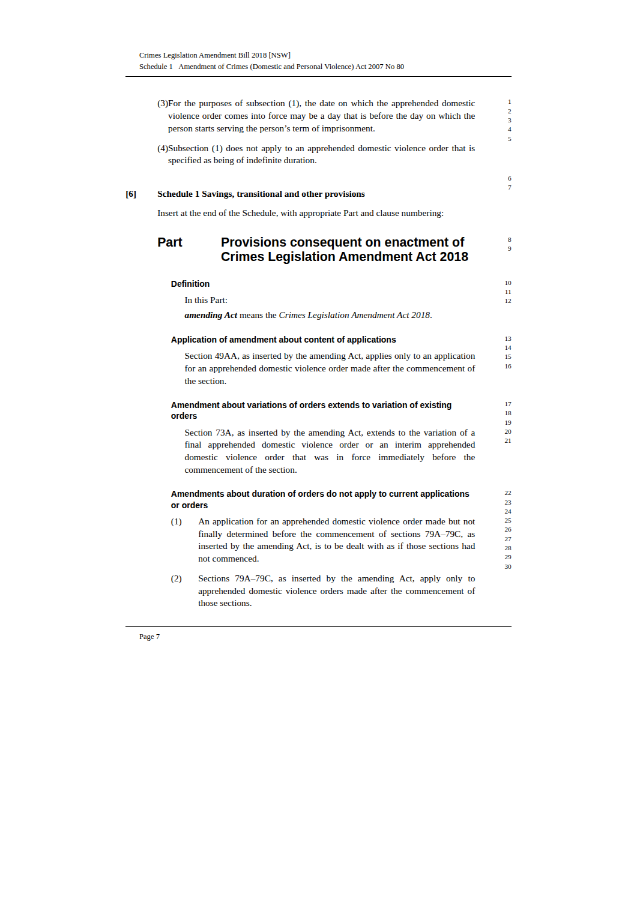Crimes Legislation Amendment Bill 2018 [NSW]
Schedule 1 Amendment of Crimes (Domestic and Personal Violence) Act 2007 No 80
(3)
For the purposes of subsection (1), the date on which the apprehended domestic violence order comes into force may be a day that is before the day on which the person starts serving the person’s term of imprisonment.
(4)
Subsection (1) does not apply to an apprehended domestic violence order that is specified as being of indefinite duration.
123 45
[6]
Schedule 1 Savings, transitional and other provisions
Insert at the end of the Schedule, with appropriate Part and clause numbering:
6 7
Part
Provisions consequent on enactment of Crimes Legislation Amendment Act 2018
8 9
Definition
In this Part:
amending Act means the Crimes Legislation Amendment Act 2018.
10 11 12
Application of amendment about content of applications
Section 49AA, as inserted by the amending Act, applies only to an application for an apprehended domestic violence order made after the commencement of the section.
13 14 15 16
Amendment about variations of orders extends to variation of existing orders
Section 73A, as inserted by the amending Act, extends to the variation of a final apprehended domestic violence order or an interim apprehended domestic violence order that was in force immediately before the commencement of the section.
17 18 19 20 21
Amendments about duration of orders do not apply to current applications or orders
(1)
An application for an apprehended domestic violence order made but not finally determined before the commencement of sections 79A–79C, as inserted by the amending Act, is to be dealt with as if those sections had not commenced.
(2)
Sections 79A–79C, as inserted by the amending Act, apply only to apprehended domestic violence orders made after the commencement of those sections.
22 23 24 25 26 27 28 29 30
Page 7